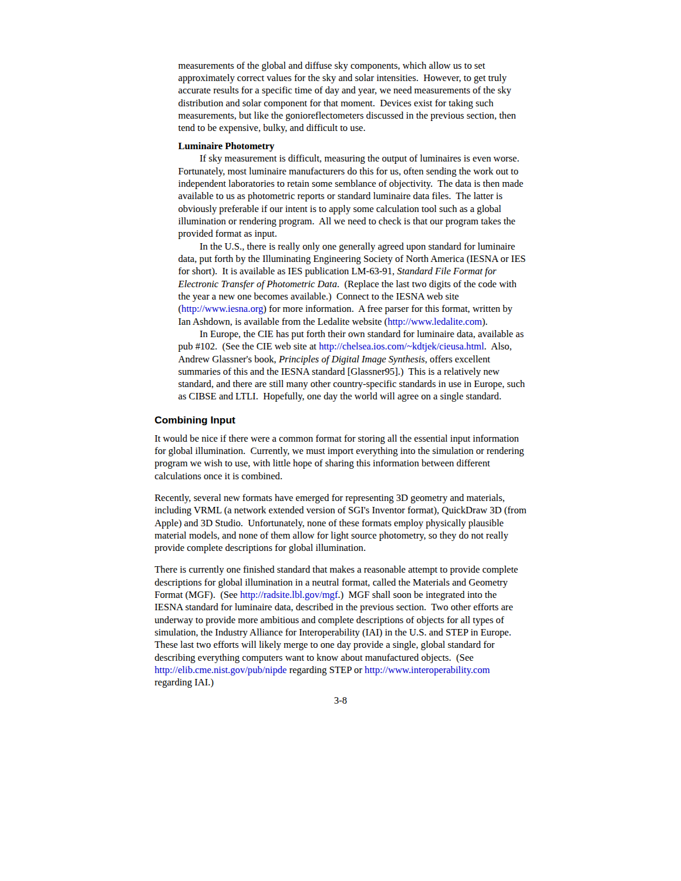measurements of the global and diffuse sky components, which allow us to set approximately correct values for the sky and solar intensities. However, to get truly accurate results for a specific time of day and year, we need measurements of the sky distribution and solar component for that moment. Devices exist for taking such measurements, but like the gonioreflectometers discussed in the previous section, then tend to be expensive, bulky, and difficult to use.
Luminaire Photometry
If sky measurement is difficult, measuring the output of luminaires is even worse. Fortunately, most luminaire manufacturers do this for us, often sending the work out to independent laboratories to retain some semblance of objectivity. The data is then made available to us as photometric reports or standard luminaire data files. The latter is obviously preferable if our intent is to apply some calculation tool such as a global illumination or rendering program. All we need to check is that our program takes the provided format as input.
In the U.S., there is really only one generally agreed upon standard for luminaire data, put forth by the Illuminating Engineering Society of North America (IESNA or IES for short). It is available as IES publication LM-63-91, Standard File Format for Electronic Transfer of Photometric Data. (Replace the last two digits of the code with the year a new one becomes available.) Connect to the IESNA web site (http://www.iesna.org) for more information. A free parser for this format, written by Ian Ashdown, is available from the Ledalite website (http://www.ledalite.com).
In Europe, the CIE has put forth their own standard for luminaire data, available as pub #102. (See the CIE web site at http://chelsea.ios.com/~kdtjek/cieusa.html. Also, Andrew Glassner's book, Principles of Digital Image Synthesis, offers excellent summaries of this and the IESNA standard [Glassner95].) This is a relatively new standard, and there are still many other country-specific standards in use in Europe, such as CIBSE and LTLI. Hopefully, one day the world will agree on a single standard.
Combining Input
It would be nice if there were a common format for storing all the essential input information for global illumination. Currently, we must import everything into the simulation or rendering program we wish to use, with little hope of sharing this information between different calculations once it is combined.
Recently, several new formats have emerged for representing 3D geometry and materials, including VRML (a network extended version of SGI's Inventor format), QuickDraw 3D (from Apple) and 3D Studio. Unfortunately, none of these formats employ physically plausible material models, and none of them allow for light source photometry, so they do not really provide complete descriptions for global illumination.
There is currently one finished standard that makes a reasonable attempt to provide complete descriptions for global illumination in a neutral format, called the Materials and Geometry Format (MGF). (See http://radsite.lbl.gov/mgf.) MGF shall soon be integrated into the IESNA standard for luminaire data, described in the previous section. Two other efforts are underway to provide more ambitious and complete descriptions of objects for all types of simulation, the Industry Alliance for Interoperability (IAI) in the U.S. and STEP in Europe. These last two efforts will likely merge to one day provide a single, global standard for describing everything computers want to know about manufactured objects. (See http://elib.cme.nist.gov/pub/nipde regarding STEP or http://www.interoperability.com regarding IAI.)
3-8